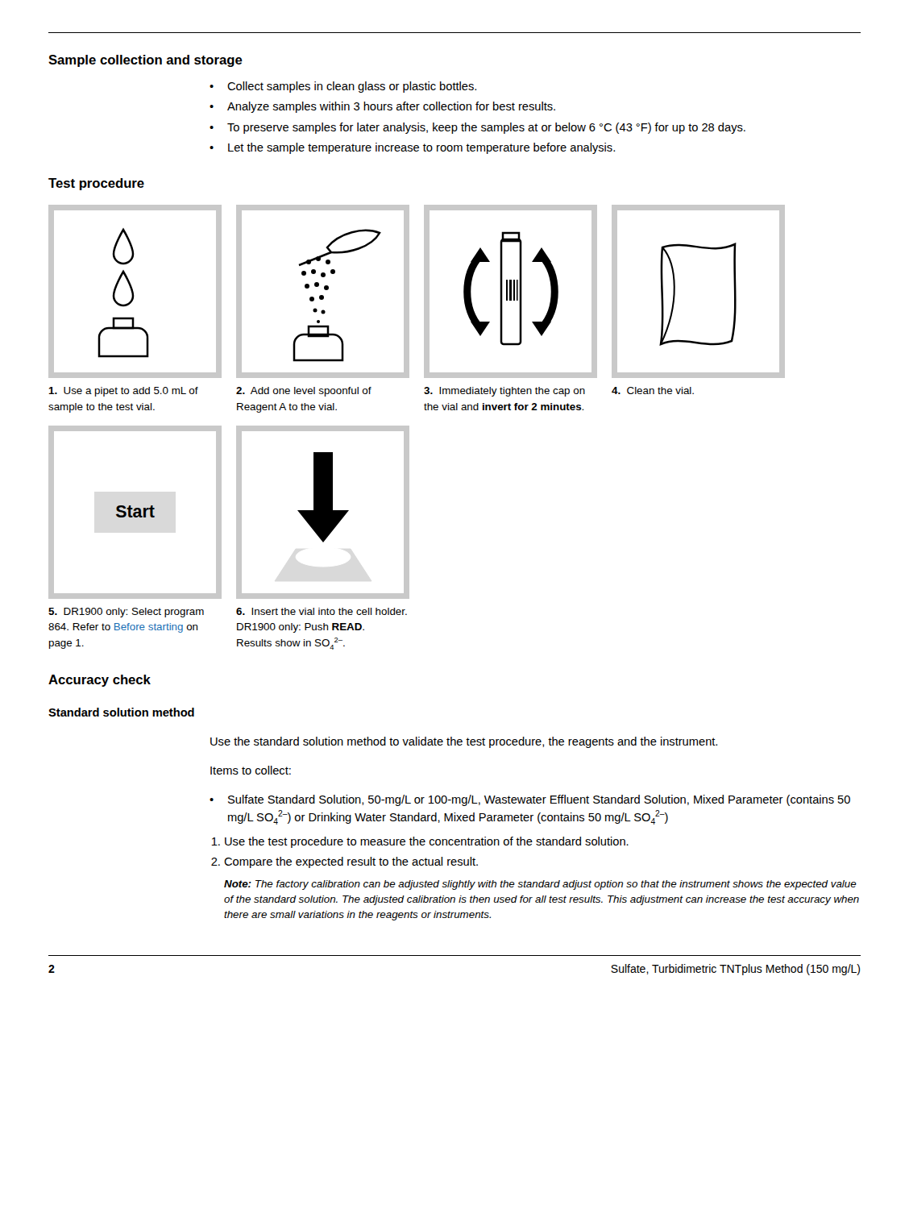Sample collection and storage
Collect samples in clean glass or plastic bottles.
Analyze samples within 3 hours after collection for best results.
To preserve samples for later analysis, keep the samples at or below 6 °C (43 °F) for up to 28 days.
Let the sample temperature increase to room temperature before analysis.
Test procedure
1. Use a pipet to add 5.0 mL of sample to the test vial.
2. Add one level spoonful of Reagent A to the vial.
3. Immediately tighten the cap on the vial and invert for 2 minutes.
4. Clean the vial.
Start
5. DR1900 only: Select program 864. Refer to Before starting on page 1.
6. Insert the vial into the cell holder. DR1900 only: Push READ.
Results show in SO42–.
Accuracy check
Standard solution method
Use the standard solution method to validate the test procedure, the reagents and the instrument.
Items to collect:
Sulfate Standard Solution, 50-mg/L or 100-mg/L, Wastewater Effluent Standard Solution, Mixed Parameter (contains 50 mg/L SO42–) or Drinking Water Standard, Mixed Parameter (contains 50 mg/L SO42–)
Use the test procedure to measure the concentration of the standard solution.
Compare the expected result to the actual result.
Note: The factory calibration can be adjusted slightly with the standard adjust option so that the instrument shows the expected value of the standard solution. The adjusted calibration is then used for all test results. This adjustment can increase the test accuracy when there are small variations in the reagents or instruments.
2 Sulfate, Turbidimetric TNTplus Method (150 mg/L)